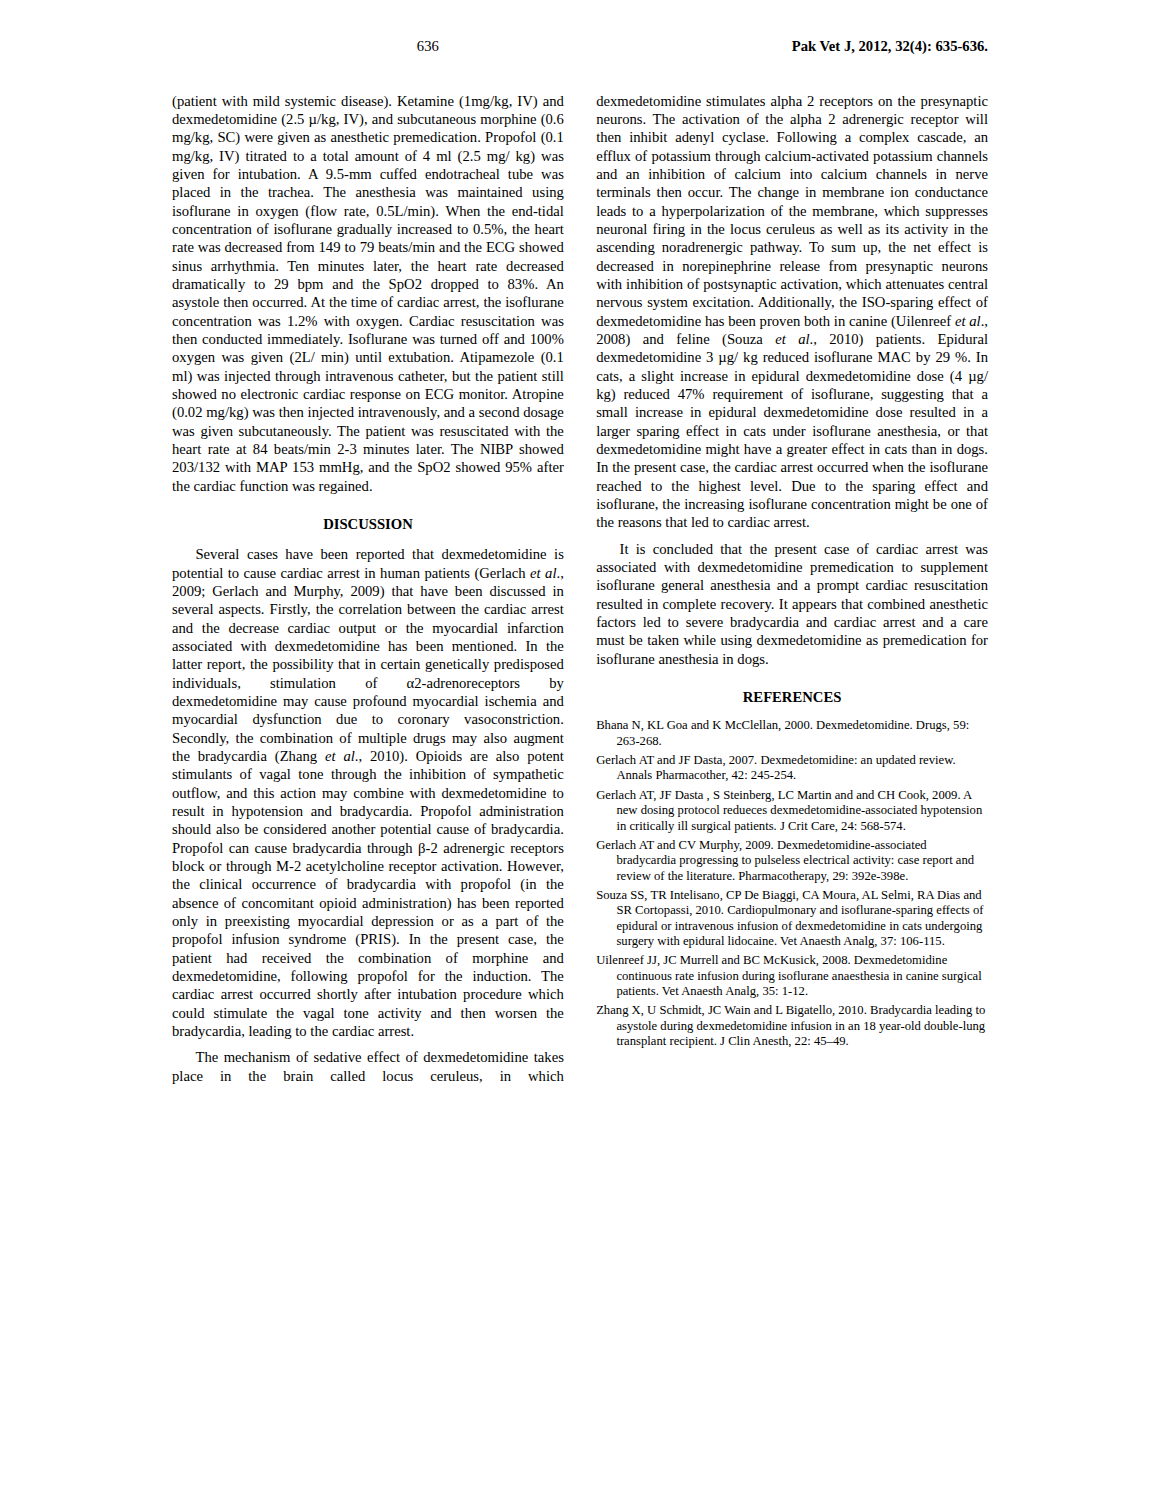636 Pak Vet J, 2012, 32(4): 635-636.
(patient with mild systemic disease). Ketamine (1mg/kg, IV) and dexmedetomidine (2.5 µ/kg, IV), and subcutaneous morphine (0.6 mg/kg, SC) were given as anesthetic premedication. Propofol (0.1 mg/kg, IV) titrated to a total amount of 4 ml (2.5 mg/ kg) was given for intubation. A 9.5-mm cuffed endotracheal tube was placed in the trachea. The anesthesia was maintained using isoflurane in oxygen (flow rate, 0.5L/min). When the end-tidal concentration of isoflurane gradually increased to 0.5%, the heart rate was decreased from 149 to 79 beats/min and the ECG showed sinus arrhythmia. Ten minutes later, the heart rate decreased dramatically to 29 bpm and the SpO2 dropped to 83%. An asystole then occurred. At the time of cardiac arrest, the isoflurane concentration was 1.2% with oxygen. Cardiac resuscitation was then conducted immediately. Isoflurane was turned off and 100% oxygen was given (2L/ min) until extubation. Atipamezole (0.1 ml) was injected through intravenous catheter, but the patient still showed no electronic cardiac response on ECG monitor. Atropine (0.02 mg/kg) was then injected intravenously, and a second dosage was given subcutaneously. The patient was resuscitated with the heart rate at 84 beats/min 2-3 minutes later. The NIBP showed 203/132 with MAP 153 mmHg, and the SpO2 showed 95% after the cardiac function was regained.
Discussion
Several cases have been reported that dexmedetomidine is potential to cause cardiac arrest in human patients (Gerlach et al., 2009; Gerlach and Murphy, 2009) that have been discussed in several aspects. Firstly, the correlation between the cardiac arrest and the decrease cardiac output or the myocardial infarction associated with dexmedetomidine has been mentioned. In the latter report, the possibility that in certain genetically predisposed individuals, stimulation of α2-adrenoreceptors by dexmedetomidine may cause profound myocardial ischemia and myocardial dysfunction due to coronary vasoconstriction. Secondly, the combination of multiple drugs may also augment the bradycardia (Zhang et al., 2010). Opioids are also potent stimulants of vagal tone through the inhibition of sympathetic outflow, and this action may combine with dexmedetomidine to result in hypotension and bradycardia. Propofol administration should also be considered another potential cause of bradycardia. Propofol can cause bradycardia through β-2 adrenergic receptors block or through M-2 acetylcholine receptor activation. However, the clinical occurrence of bradycardia with propofol (in the absence of concomitant opioid administration) has been reported only in preexisting myocardial depression or as a part of the propofol infusion syndrome (PRIS). In the present case, the patient had received the combination of morphine and dexmedetomidine, following propofol for the induction. The cardiac arrest occurred shortly after intubation procedure which could stimulate the vagal tone activity and then worsen the bradycardia, leading to the cardiac arrest.
The mechanism of sedative effect of dexmedetomidine takes place in the brain called locus ceruleus, in which dexmedetomidine stimulates alpha 2 receptors on the presynaptic neurons. The activation of the alpha 2 adrenergic receptor will then inhibit adenyl cyclase. Following a complex cascade, an efflux of potassium through calcium-activated potassium channels and an inhibition of calcium into calcium channels in nerve terminals then occur. The change in membrane ion conductance leads to a hyperpolarization of the membrane, which suppresses neuronal firing in the locus ceruleus as well as its activity in the ascending noradrenergic pathway. To sum up, the net effect is decreased in norepinephrine release from presynaptic neurons with inhibition of postsynaptic activation, which attenuates central nervous system excitation. Additionally, the ISO-sparing effect of dexmedetomidine has been proven both in canine (Uilenreef et al., 2008) and feline (Souza et al., 2010) patients. Epidural dexmedetomidine 3 µg/ kg reduced isoflurane MAC by 29 %. In cats, a slight increase in epidural dexmedetomidine dose (4 µg/ kg) reduced 47% requirement of isoflurane, suggesting that a small increase in epidural dexmedetomidine dose resulted in a larger sparing effect in cats under isoflurane anesthesia, or that dexmedetomidine might have a greater effect in cats than in dogs. In the present case, the cardiac arrest occurred when the isoflurane reached to the highest level. Due to the sparing effect and isoflurane, the increasing isoflurane concentration might be one of the reasons that led to cardiac arrest.
It is concluded that the present case of cardiac arrest was associated with dexmedetomidine premedication to supplement isoflurane general anesthesia and a prompt cardiac resuscitation resulted in complete recovery. It appears that combined anesthetic factors led to severe bradycardia and cardiac arrest and a care must be taken while using dexmedetomidine as premedication for isoflurane anesthesia in dogs.
References
Bhana N, KL Goa and K McClellan, 2000. Dexmedetomidine. Drugs, 59: 263-268.
Gerlach AT and JF Dasta, 2007. Dexmedetomidine: an updated review. Annals Pharmacother, 42: 245-254.
Gerlach AT, JF Dasta , S Steinberg, LC Martin and and CH Cook, 2009. A new dosing protocol redueces dexmedetomidine-associated hypotension in critically ill surgical patients. J Crit Care, 24: 568-574.
Gerlach AT and CV Murphy, 2009. Dexmedetomidine-associated bradycardia progressing to pulseless electrical activity: case report and review of the literature. Pharmacotherapy, 29: 392e-398e.
Souza SS, TR Intelisano, CP De Biaggi, CA Moura, AL Selmi, RA Dias and SR Cortopassi, 2010. Cardiopulmonary and isoflurane-sparing effects of epidural or intravenous infusion of dexmedetomidine in cats undergoing surgery with epidural lidocaine. Vet Anaesth Analg, 37: 106-115.
Uilenreef JJ, JC Murrell and BC McKusick, 2008. Dexmedetomidine continuous rate infusion during isoflurane anaesthesia in canine surgical patients. Vet Anaesth Analg, 35: 1-12.
Zhang X, U Schmidt, JC Wain and L Bigatello, 2010. Bradycardia leading to asystole during dexmedetomidine infusion in an 18 year-old double-lung transplant recipient. J Clin Anesth, 22: 45–49.